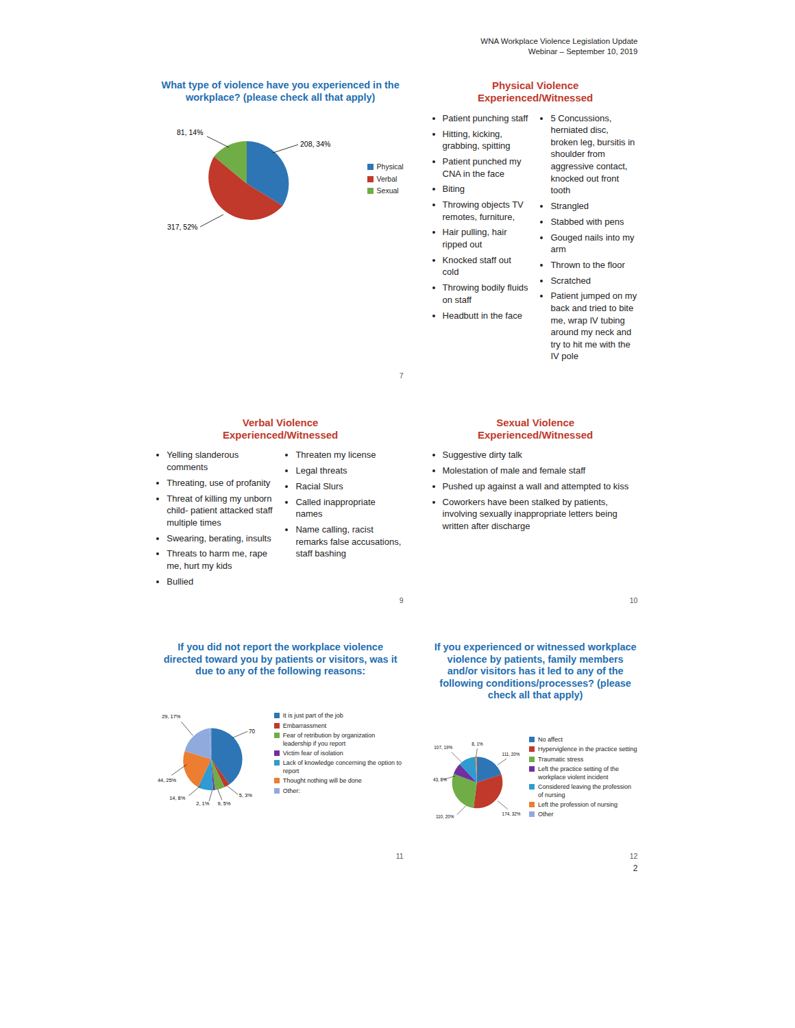WNA Workplace Violence Legislation Update
Webinar – September 10, 2019
What type of violence have you experienced in the workplace? (please check all that apply)
208, 34% 317, 52% 81, 14%
Physical
Verbal
Sexual
7
Physical Violence
Experienced/Witnessed
Patient punching staff
Hitting, kicking, grabbing, spitting
Patient punched my CNA in the face
Biting
Throwing objects TV remotes, furniture,
Hair pulling, hair ripped out
Knocked staff out cold
Throwing bodily fluids on staff
Headbutt in the face
5 Concussions, herniated disc, broken leg, bursitis in shoulder from aggressive contact, knocked out front tooth
Strangled
Stabbed with pens
Gouged nails into my arm
Thrown to the floor
Scratched
Patient jumped on my back and tried to bite me, wrap IV tubing around my neck and try to hit me with the IV pole
Verbal Violence
Experienced/Witnessed
Yelling slanderous comments
Threating, use of profanity
Threat of killing my unborn child- patient attacked staff multiple times
Swearing, berating, insults
Threats to harm me, rape me, hurt my kids
Bullied
Threaten my license
Legal threats
Racial Slurs
Called inappropriate names
Name calling, racist remarks false accusations, staff bashing
9
Sexual Violence
Experienced/Witnessed
Suggestive dirty talk
Molestation of male and female staff
Pushed up against a wall and attempted to kiss
Coworkers have been stalked by patients, involving sexually inappropriate letters being written after discharge
10
If you did not report the workplace violence directed toward you by patients or visitors, was it due to any of the following reasons:
70 5, 3% 9, 5% 2, 1% 14, 8% 44, 25% 29, 17%
It is just part of the job
Embarrassment
Fear of retribution by organization leadership if you report
Victim fear of isolation
Lack of knowledge concerning the option to report
Thought nothing will be done
Other:
11
If you experienced or witnessed workplace violence by patients, family members and/or visitors has it led to any of the following conditions/processes? (please check all that apply)
111, 20% 174, 32% 110, 20% 43, 8% 107, 19% 8, 1%
No affect
Hyperviglence in the practice setting
Traumatic stress
Left the practice setting of the workplace violent incident
Considered leaving the profession of nursing
Left the profession of nursing
Other
12
2